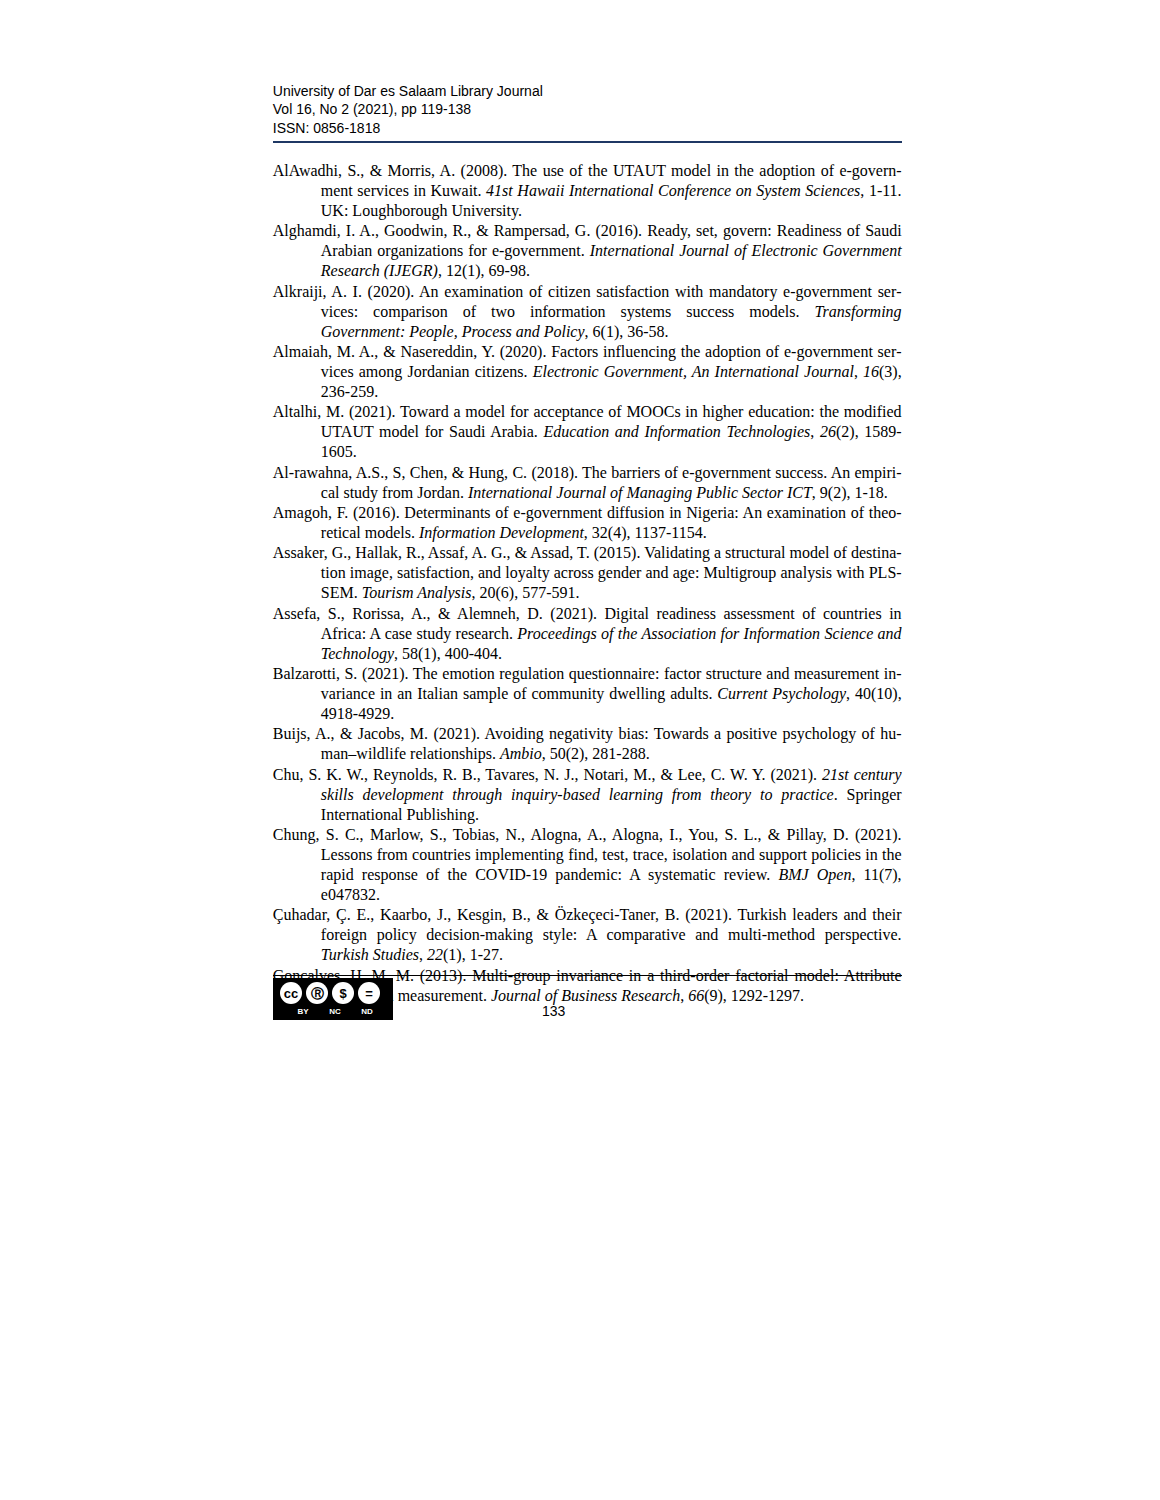University of Dar es Salaam Library Journal
Vol 16, No 2 (2021), pp 119-138
ISSN: 0856-1818
AlAwadhi, S., & Morris, A. (2008). The use of the UTAUT model in the adoption of e-government services in Kuwait. 41st Hawaii International Conference on System Sciences, 1-11. UK: Loughborough University.
Alghamdi, I. A., Goodwin, R., & Rampersad, G. (2016). Ready, set, govern: Readiness of Saudi Arabian organizations for e-government. International Journal of Electronic Government Research (IJEGR), 12(1), 69-98.
Alkraiji, A. I. (2020). An examination of citizen satisfaction with mandatory e-government services: comparison of two information systems success models. Transforming Government: People, Process and Policy, 6(1), 36-58.
Almaiah, M. A., & Nasereddin, Y. (2020). Factors influencing the adoption of e-government services among Jordanian citizens. Electronic Government, An International Journal, 16(3), 236-259.
Altalhi, M. (2021). Toward a model for acceptance of MOOCs in higher education: the modified UTAUT model for Saudi Arabia. Education and Information Technologies, 26(2), 1589-1605.
Al-rawahna, A.S., S, Chen, & Hung, C. (2018). The barriers of e-government success. An empirical study from Jordan. International Journal of Managing Public Sector ICT, 9(2), 1-18.
Amagoh, F. (2016). Determinants of e-government diffusion in Nigeria: An examination of theoretical models. Information Development, 32(4), 1137-1154.
Assaker, G., Hallak, R., Assaf, A. G., & Assad, T. (2015). Validating a structural model of destination image, satisfaction, and loyalty across gender and age: Multigroup analysis with PLS-SEM. Tourism Analysis, 20(6), 577-591.
Assefa, S., Rorissa, A., & Alemneh, D. (2021). Digital readiness assessment of countries in Africa: A case study research. Proceedings of the Association for Information Science and Technology, 58(1), 400-404.
Balzarotti, S. (2021). The emotion regulation questionnaire: factor structure and measurement invariance in an Italian sample of community dwelling adults. Current Psychology, 40(10), 4918-4929.
Buijs, A., & Jacobs, M. (2021). Avoiding negativity bias: Towards a positive psychology of human–wildlife relationships. Ambio, 50(2), 281-288.
Chu, S. K. W., Reynolds, R. B., Tavares, N. J., Notari, M., & Lee, C. W. Y. (2021). 21st century skills development through inquiry-based learning from theory to practice. Springer International Publishing.
Chung, S. C., Marlow, S., Tobias, N., Alogna, A., Alogna, I., You, S. L., & Pillay, D. (2021). Lessons from countries implementing find, test, trace, isolation and support policies in the rapid response of the COVID-19 pandemic: A systematic review. BMJ Open, 11(7), e047832.
Çuhadar, Ç. E., Kaarbo, J., Kesgin, B., & Özkeçeci-Taner, B. (2021). Turkish leaders and their foreign policy decision-making style: A comparative and multi-method perspective. Turkish Studies, 22(1), 1-27.
Gonçalves, H. M. M. (2013). Multi-group invariance in a third-order factorial model: Attribute satisfaction measurement. Journal of Business Research, 66(9), 1292-1297.
cc Ⓡ $ = BY NC ND 133